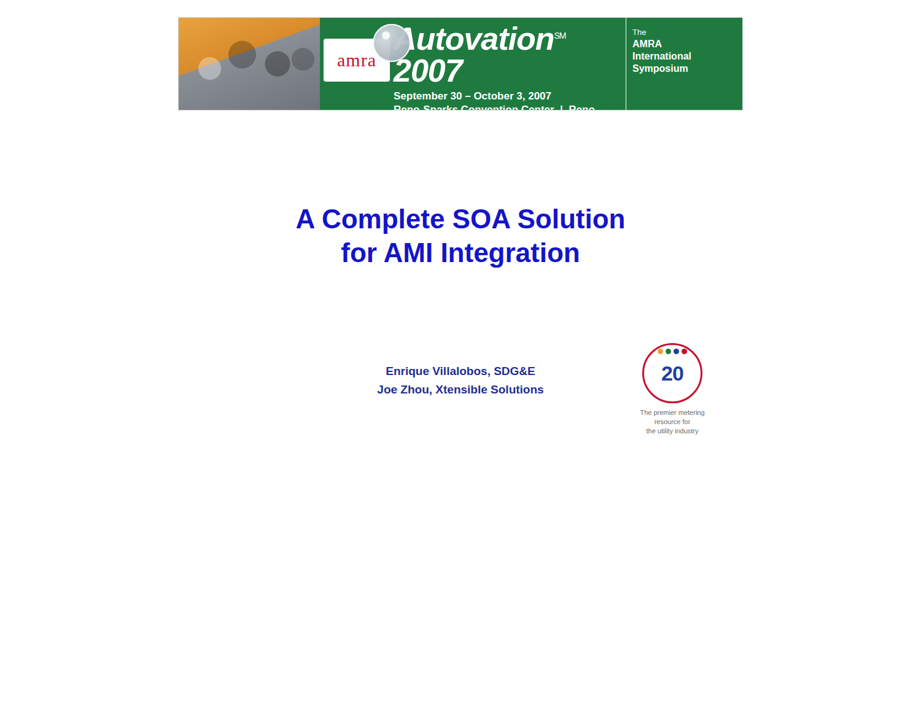amra
AutovationSM 2007
September 30 – October 3, 2007
Reno-Sparks Convention Center | Reno, Nev. USA
www.amra-intl.org
The AMRA International Symposium
A Complete SOA Solution
for AMI Integration
Enrique Villalobos, SDG&E
Joe Zhou, Xtensible Solutions
20
The premier metering
resource for
the utility industry